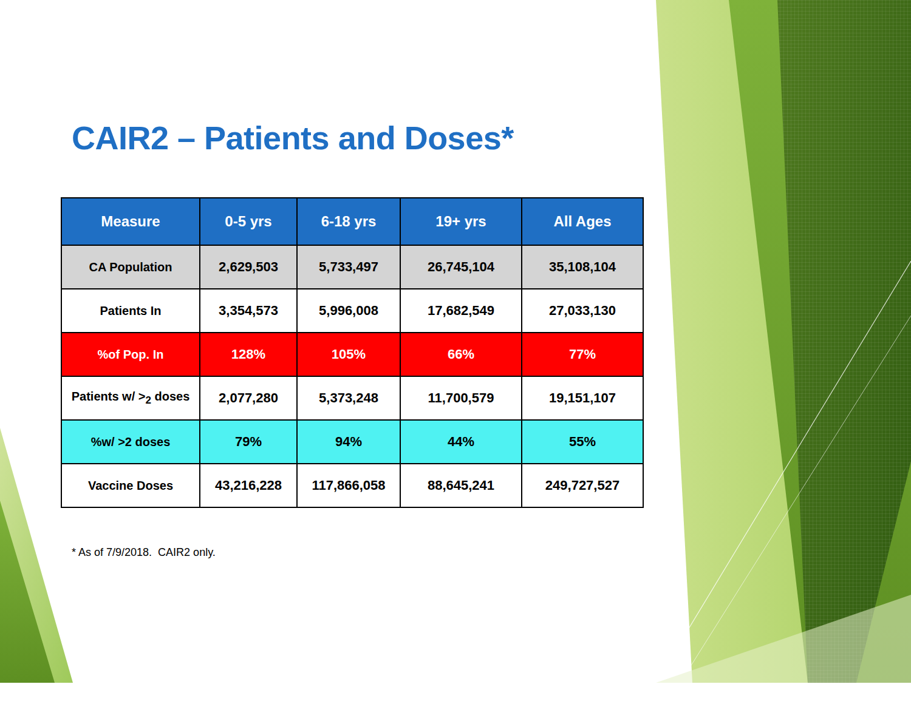CAIR2 – Patients and Doses*
| Measure | 0-5 yrs | 6-18 yrs | 19+ yrs | All Ages |
| --- | --- | --- | --- | --- |
| CA Population | 2,629,503 | 5,733,497 | 26,745,104 | 35,108,104 |
| Patients In | 3,354,573 | 5,996,008 | 17,682,549 | 27,033,130 |
| %of Pop. In | 128% | 105% | 66% | 77% |
| Patients w/ > 2 doses | 2,077,280 | 5,373,248 | 11,700,579 | 19,151,107 |
| %w/ >2 doses | 79% | 94% | 44% | 55% |
| Vaccine Doses | 43,216,228 | 117,866,058 | 88,645,241 | 249,727,527 |
* As of 7/9/2018. CAIR2 only.